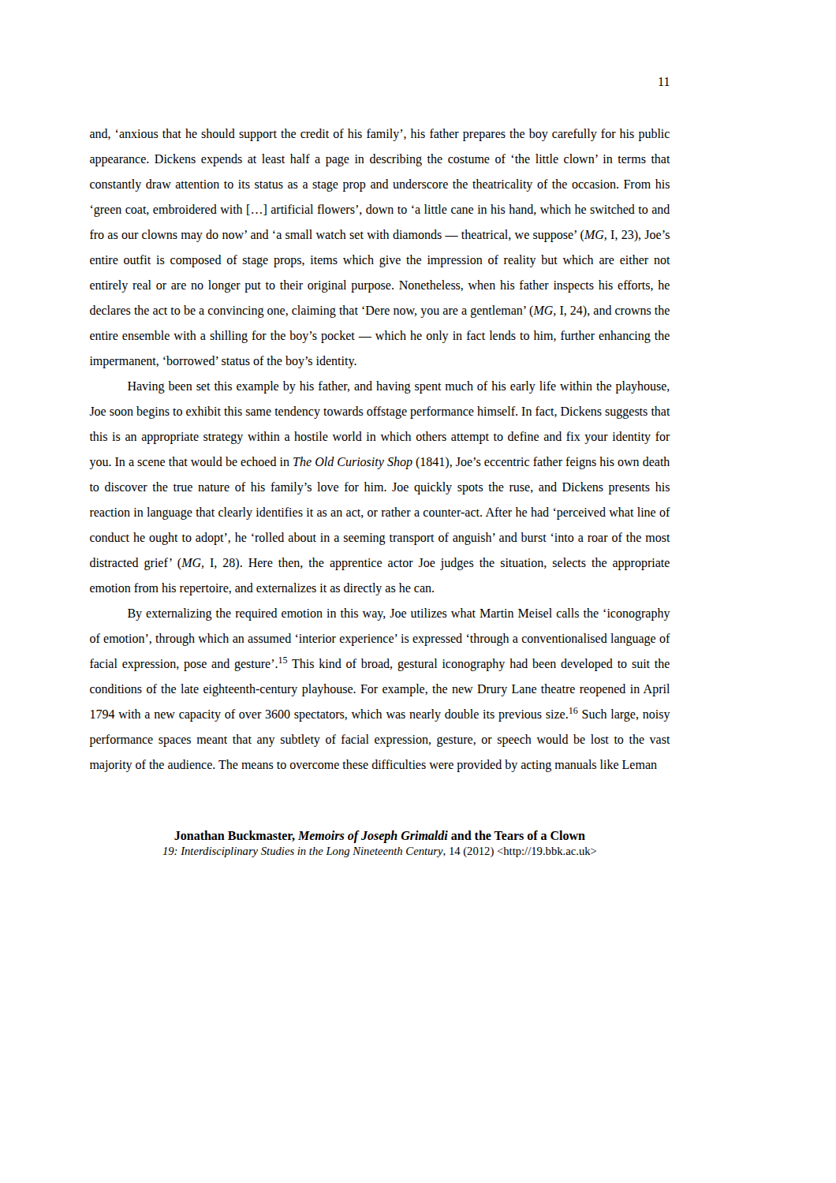11
and, ‘anxious that he should support the credit of his family’, his father prepares the boy carefully for his public appearance. Dickens expends at least half a page in describing the costume of ‘the little clown’ in terms that constantly draw attention to its status as a stage prop and underscore the theatricality of the occasion. From his ‘green coat, embroidered with […] artificial flowers’, down to ‘a little cane in his hand, which he switched to and fro as our clowns may do now’ and ‘a small watch set with diamonds — theatrical, we suppose’ (MG, I, 23), Joe’s entire outfit is composed of stage props, items which give the impression of reality but which are either not entirely real or are no longer put to their original purpose. Nonetheless, when his father inspects his efforts, he declares the act to be a convincing one, claiming that ‘Dere now, you are a gentleman’ (MG, I, 24), and crowns the entire ensemble with a shilling for the boy’s pocket — which he only in fact lends to him, further enhancing the impermanent, ‘borrowed’ status of the boy’s identity.
Having been set this example by his father, and having spent much of his early life within the playhouse, Joe soon begins to exhibit this same tendency towards offstage performance himself. In fact, Dickens suggests that this is an appropriate strategy within a hostile world in which others attempt to define and fix your identity for you. In a scene that would be echoed in The Old Curiosity Shop (1841), Joe’s eccentric father feigns his own death to discover the true nature of his family’s love for him. Joe quickly spots the ruse, and Dickens presents his reaction in language that clearly identifies it as an act, or rather a counter-act. After he had ‘perceived what line of conduct he ought to adopt’, he ‘rolled about in a seeming transport of anguish’ and burst ‘into a roar of the most distracted grief’ (MG, I, 28). Here then, the apprentice actor Joe judges the situation, selects the appropriate emotion from his repertoire, and externalizes it as directly as he can.
By externalizing the required emotion in this way, Joe utilizes what Martin Meisel calls the ‘iconography of emotion’, through which an assumed ‘interior experience’ is expressed ‘through a conventionalised language of facial expression, pose and gesture’.15 This kind of broad, gestural iconography had been developed to suit the conditions of the late eighteenth-century playhouse. For example, the new Drury Lane theatre reopened in April 1794 with a new capacity of over 3600 spectators, which was nearly double its previous size.16 Such large, noisy performance spaces meant that any subtlety of facial expression, gesture, or speech would be lost to the vast majority of the audience. The means to overcome these difficulties were provided by acting manuals like Leman
Jonathan Buckmaster, Memoirs of Joseph Grimaldi and the Tears of a Clown
19: Interdisciplinary Studies in the Long Nineteenth Century, 14 (2012) <http://19.bbk.ac.uk>